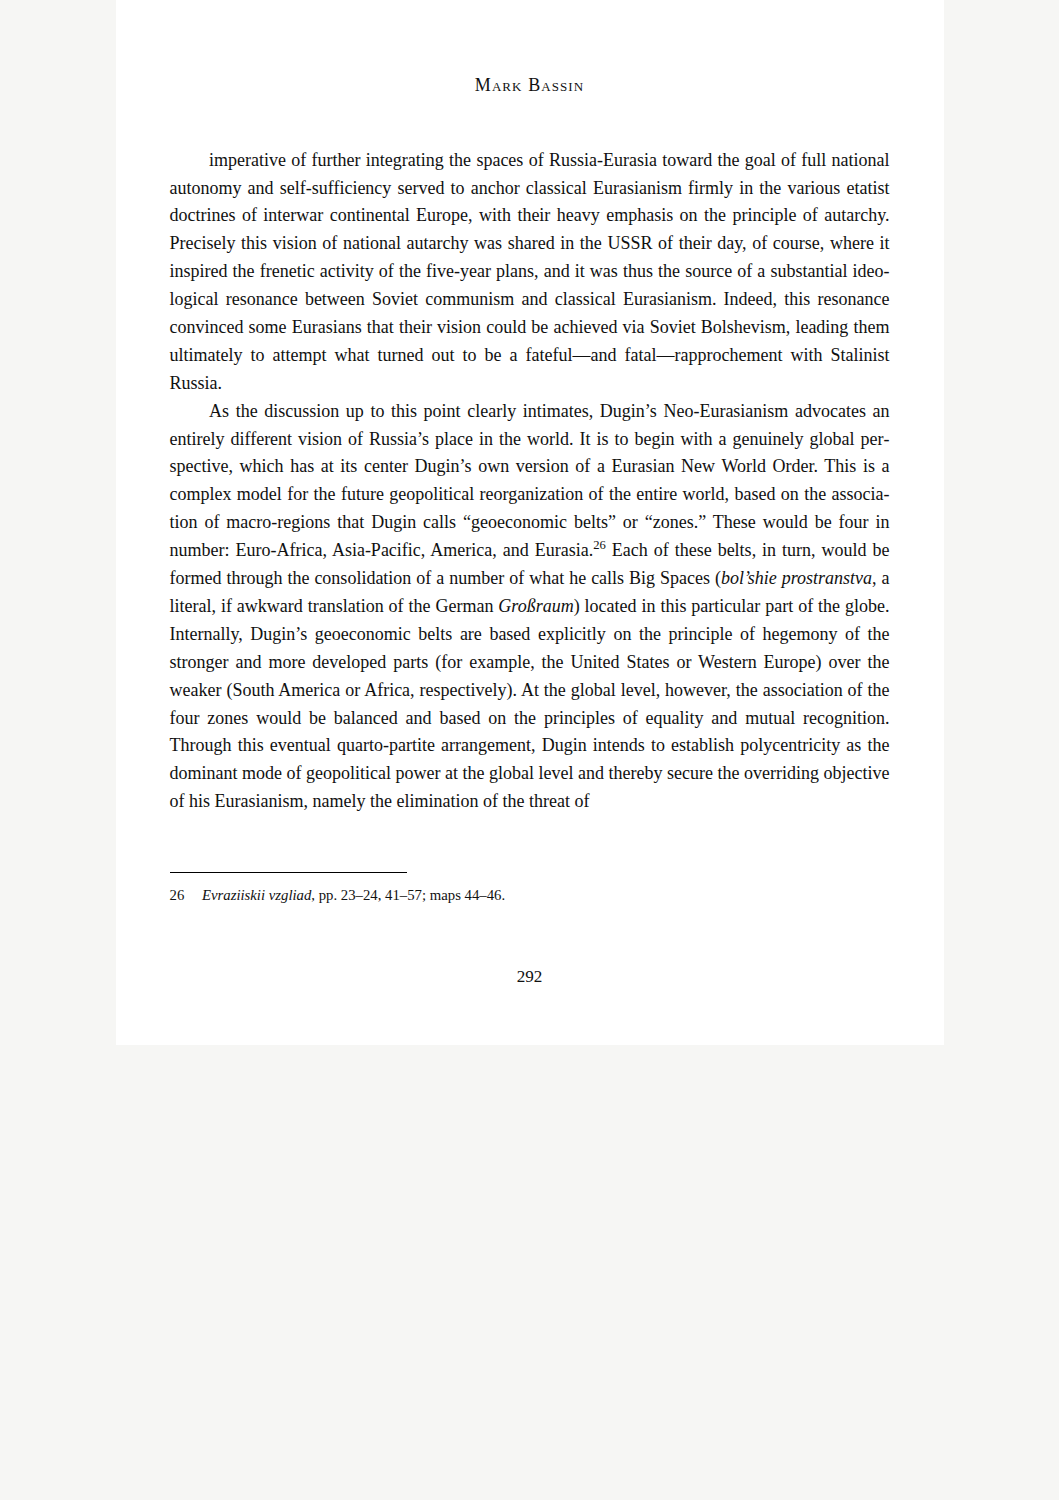Mark Bassin
imperative of further integrating the spaces of Russia-Eurasia toward the goal of full national autonomy and self-sufficiency served to anchor classical Eurasianism firmly in the various etatist doctrines of interwar continental Europe, with their heavy emphasis on the principle of autarchy. Precisely this vision of national autarchy was shared in the USSR of their day, of course, where it inspired the frenetic activity of the five-year plans, and it was thus the source of a substantial ideological resonance between Soviet communism and classical Eurasianism. Indeed, this resonance convinced some Eurasians that their vision could be achieved via Soviet Bolshevism, leading them ultimately to attempt what turned out to be a fateful—and fatal—rapprochement with Stalinist Russia.
As the discussion up to this point clearly intimates, Dugin’s Neo-Eurasianism advocates an entirely different vision of Russia’s place in the world. It is to begin with a genuinely global perspective, which has at its center Dugin’s own version of a Eurasian New World Order. This is a complex model for the future geopolitical reorganization of the entire world, based on the association of macro-regions that Dugin calls “geoeconomic belts” or “zones.” These would be four in number: Euro-Africa, Asia-Pacific, America, and Eurasia.26 Each of these belts, in turn, would be formed through the consolidation of a number of what he calls Big Spaces (bol’shie prostranstva, a literal, if awkward translation of the German Großraum) located in this particular part of the globe. Internally, Dugin’s geoeconomic belts are based explicitly on the principle of hegemony of the stronger and more developed parts (for example, the United States or Western Europe) over the weaker (South America or Africa, respectively). At the global level, however, the association of the four zones would be balanced and based on the principles of equality and mutual recognition. Through this eventual quarto-partite arrangement, Dugin intends to establish polycentricity as the dominant mode of geopolitical power at the global level and thereby secure the overriding objective of his Eurasianism, namely the elimination of the threat of
26 Evraziiskii vzgliad, pp. 23–24, 41–57; maps 44–46.
292